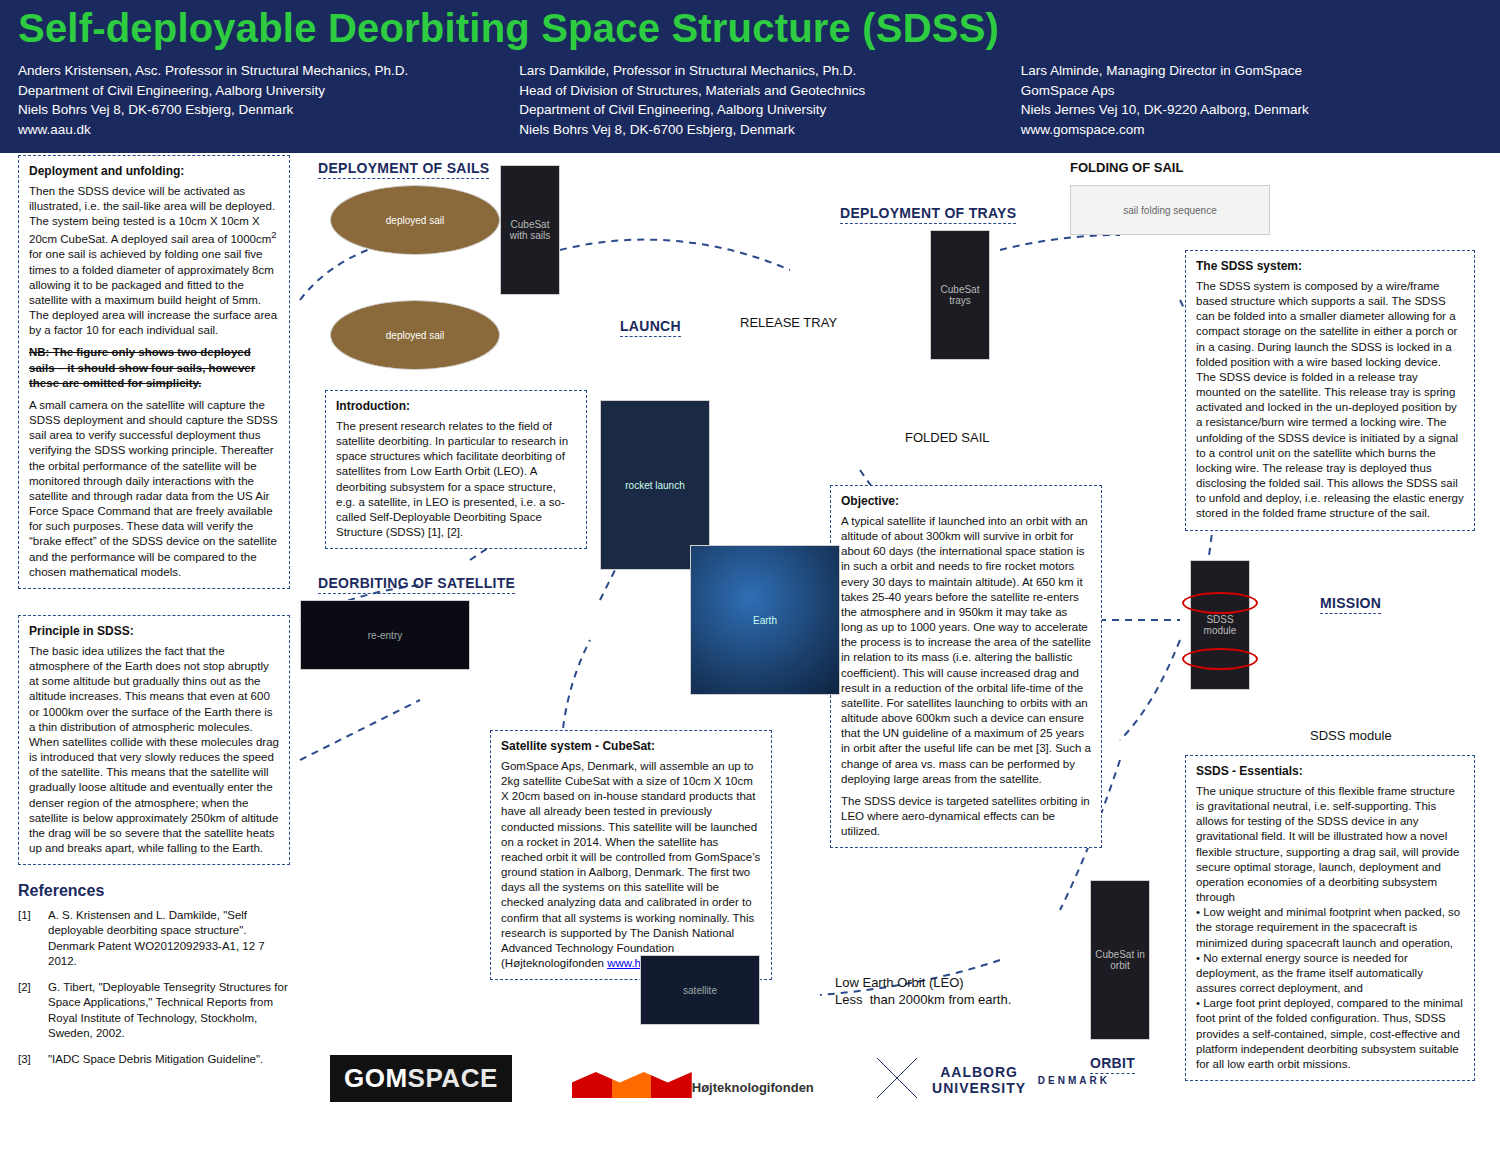Self-deployable Deorbiting Space Structure (SDSS)
Anders Kristensen, Asc. Professor in Structural Mechanics, Ph.D.
Department of Civil Engineering, Aalborg University
Niels Bohrs Vej 8, DK-6700 Esbjerg, Denmark
www.aau.dk
Lars Damkilde, Professor in Structural Mechanics, Ph.D.
Head of Division of Structures, Materials and Geotechnics
Department of Civil Engineering, Aalborg University
Niels Bohrs Vej 8, DK-6700 Esbjerg, Denmark
Lars Alminde, Managing Director in GomSpace
GomSpace Aps
Niels Jernes Vej 10, DK-9220 Aalborg, Denmark
www.gomspace.com
Deployment and unfolding:
Then the SDSS device will be activated as illustrated, i.e. the sail-like area will be deployed. The system being tested is a 10cm X 10cm X 20cm CubeSat. A deployed sail area of 1000cm2 for one sail is achieved by folding one sail five times to a folded diameter of approximately 8cm allowing it to be packaged and fitted to the satellite with a maximum build height of 5mm.
The deployed area will increase the surface area by a factor 10 for each individual sail.
NB: The figure only shows two deployed sails – it should show four sails, however these are omitted for simplicity.
A small camera on the satellite will capture the SDSS deployment and should capture the SDSS sail area to verify successful deployment thus verifying the SDSS working principle. Thereafter the orbital performance of the satellite will be monitored through daily interactions with the satellite and through radar data from the US Air Force Space Command that are freely available for such purposes. These data will verify the “brake effect” of the SDSS device on the satellite and the performance will be compared to the chosen mathematical models.
Principle in SDSS:
The basic idea utilizes the fact that the atmosphere of the Earth does not stop abruptly at some altitude but gradually thins out as the altitude increases. This means that even at 600 or 1000km over the surface of the Earth there is a thin distribution of atmospheric molecules. When satellites collide with these molecules drag is introduced that very slowly reduces the speed of the satellite. This means that the satellite will gradually loose altitude and eventually enter the denser region of the atmosphere; when the satellite is below approximately 250km of altitude the drag will be so severe that the satellite heats up and breaks apart, while falling to the Earth.
Introduction:
The present research relates to the field of satellite deorbiting. In particular to research in space structures which facilitate deorbiting of satellites from Low Earth Orbit (LEO). A deorbiting subsystem for a space structure, e.g. a satellite, in LEO is presented, i.e. a so-called Self-Deployable Deorbiting Space Structure (SDSS) [1], [2].
Satellite system - CubeSat:
GomSpace Aps, Denmark, will assemble an up to 2kg satellite CubeSat with a size of 10cm X 10cm X 20cm based on in-house standard products that have all already been tested in previously conducted missions. This satellite will be launched on a rocket in 2014. When the satellite has reached orbit it will be controlled from GomSpace’s ground station in Aalborg, Denmark. The first two days all the systems on this satellite will be checked analyzing data and calibrated in order to confirm that all systems is working nominally. This research is supported by The Danish National Advanced Technology Foundation (Højteknologifonden www.hoejteknologifonden.dk).
Objective:
A typical satellite if launched into an orbit with an altitude of about 300km will survive in orbit for about 60 days (the international space station is in such a orbit and needs to fire rocket motors every 30 days to maintain altitude). At 650 km it takes 25-40 years before the satellite re-enters the atmosphere and in 950km it may take as long as up to 1000 years. One way to accelerate the process is to increase the area of the satellite in relation to its mass (i.e. altering the ballistic coefficient). This will cause increased drag and result in a reduction of the orbital life-time of the satellite. For satellites launching to orbits with an altitude above 600km such a device can ensure that the UN guideline of a maximum of 25 years in orbit after the useful life can be met [3]. Such a change of area vs. mass can be performed by deploying large areas from the satellite.
The SDSS device is targeted satellites orbiting in LEO where aero-dynamical effects can be utilized.
The SDSS system:
The SDSS system is composed by a wire/frame based structure which supports a sail. The SDSS can be folded into a smaller diameter allowing for a compact storage on the satellite in either a porch or in a casing. During launch the SDSS is locked in a folded position with a wire based locking device.
The SDSS device is folded in a release tray mounted on the satellite. This release tray is spring activated and locked in the un-deployed position by a resistance/burn wire termed a locking wire. The unfolding of the SDSS device is initiated by a signal to a control unit on the satellite which burns the locking wire. The release tray is deployed thus disclosing the folded sail. This allows the SDSS sail to unfold and deploy, i.e. releasing the elastic energy stored in the folded frame structure of the sail.
SSDS - Essentials:
The unique structure of this flexible frame structure is gravitational neutral, i.e. self-supporting. This allows for testing of the SDSS device in any gravitational field. It will be illustrated how a novel flexible structure, supporting a drag sail, will provide secure optimal storage, launch, deployment and operation economies of a deorbiting subsystem through
• Low weight and minimal footprint when packed, so the storage requirement in the spacecraft is minimized during spacecraft launch and operation,
• No external energy source is needed for deployment, as the frame itself automatically assures correct deployment, and
• Large foot print deployed, compared to the minimal foot print of the folded configuration. Thus, SDSS provides a self-contained, simple, cost-effective and platform independent deorbiting subsystem suitable for all low earth orbit missions.
DEPLOYMENT OF SAILS
DEPLOYMENT OF TRAYS
LAUNCH
DEORBITING OF SATELLITE
MISSION
ORBIT
FOLDING OF SAIL
RELEASE TRAY
FOLDED SAIL
SDSS module
Low Earth Orbit (LEO)
Less than 2000km from earth.
deployed sail
deployed sail
CubeSat with sails
CubeSat trays
sail folding sequence
rocket launch
Earth
re-entry
SDSS module
CubeSat in orbit
satellite
References
[1] A. S. Kristensen and L. Damkilde, "Self deployable deorbiting space structure". Denmark Patent WO2012092933-A1, 12 7 2012.
[2] G. Tibert, "Deployable Tensegrity Structures for Space Applications," Technical Reports from Royal Institute of Technology, Stockholm, Sweden, 2002.
[3]"IADC Space Debris Mitigation Guideline".
GOM SPACE
Højteknologifonden
AALBORG UNIVERSITY DENMARK